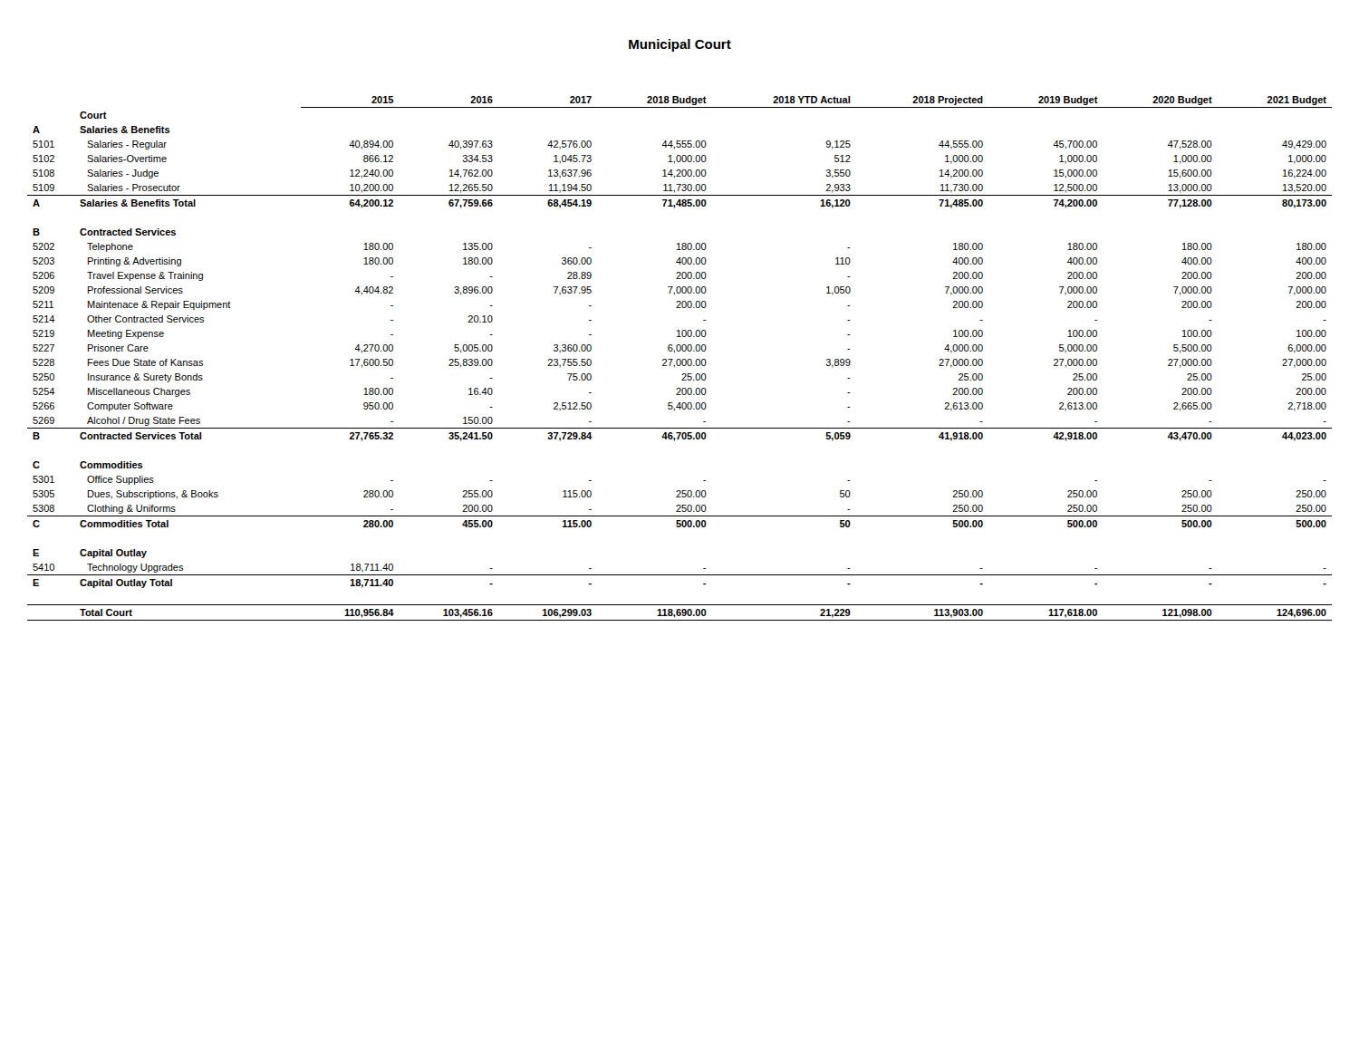Municipal Court
| | | 2015 | 2016 | 2017 | 2018 Budget | 2018 YTD Actual | 2018 Projected | 2019 Budget | 2020 Budget | 2021 Budget |
| --- | --- | --- | --- | --- | --- | --- | --- | --- | --- | --- |
| | Court | |
| A | Salaries & Benefits | |
| 5101 | Salaries - Regular | 40,894.00 | 40,397.63 | 42,576.00 | 44,555.00 | 9,125 | 44,555.00 | 45,700.00 | 47,528.00 | 49,429.00 |
| 5102 | Salaries-Overtime | 866.12 | 334.53 | 1,045.73 | 1,000.00 | 512 | 1,000.00 | 1,000.00 | 1,000.00 | 1,000.00 |
| 5108 | Salaries - Judge | 12,240.00 | 14,762.00 | 13,637.96 | 14,200.00 | 3,550 | 14,200.00 | 15,000.00 | 15,600.00 | 16,224.00 |
| 5109 | Salaries - Prosecutor | 10,200.00 | 12,265.50 | 11,194.50 | 11,730.00 | 2,933 | 11,730.00 | 12,500.00 | 13,000.00 | 13,520.00 |
| A | Salaries & Benefits Total | 64,200.12 | 67,759.66 | 68,454.19 | 71,485.00 | 16,120 | 71,485.00 | 74,200.00 | 77,128.00 | 80,173.00 |
| B | Contracted Services | |
| 5202 | Telephone | 180.00 | 135.00 | - | 180.00 | - | 180.00 | 180.00 | 180.00 | 180.00 |
| 5203 | Printing & Advertising | 180.00 | 180.00 | 360.00 | 400.00 | 110 | 400.00 | 400.00 | 400.00 | 400.00 |
| 5206 | Travel Expense & Training | - | - | 28.89 | 200.00 | - | 200.00 | 200.00 | 200.00 | 200.00 |
| 5209 | Professional Services | 4,404.82 | 3,896.00 | 7,637.95 | 7,000.00 | 1,050 | 7,000.00 | 7,000.00 | 7,000.00 | 7,000.00 |
| 5211 | Maintenace & Repair Equipment | - | - | - | 200.00 | - | 200.00 | 200.00 | 200.00 | 200.00 |
| 5214 | Other Contracted Services | - | 20.10 | - | - | - | - | - | - | - |
| 5219 | Meeting Expense | - | - | - | 100.00 | - | 100.00 | 100.00 | 100.00 | 100.00 |
| 5227 | Prisoner Care | 4,270.00 | 5,005.00 | 3,360.00 | 6,000.00 | - | 4,000.00 | 5,000.00 | 5,500.00 | 6,000.00 |
| 5228 | Fees Due State of Kansas | 17,600.50 | 25,839.00 | 23,755.50 | 27,000.00 | 3,899 | 27,000.00 | 27,000.00 | 27,000.00 | 27,000.00 |
| 5250 | Insurance & Surety Bonds | - | - | 75.00 | 25.00 | - | 25.00 | 25.00 | 25.00 | 25.00 |
| 5254 | Miscellaneous Charges | 180.00 | 16.40 | - | 200.00 | - | 200.00 | 200.00 | 200.00 | 200.00 |
| 5266 | Computer Software | 950.00 | - | 2,512.50 | 5,400.00 | - | 2,613.00 | 2,613.00 | 2,665.00 | 2,718.00 |
| 5269 | Alcohol / Drug State Fees | - | 150.00 | - | - | - | - | - | - | - |
| B | Contracted Services Total | 27,765.32 | 35,241.50 | 37,729.84 | 46,705.00 | 5,059 | 41,918.00 | 42,918.00 | 43,470.00 | 44,023.00 |
| C | Commodities | |
| 5301 | Office Supplies | - | - | - | - | - | | - | - | - |
| 5305 | Dues, Subscriptions, & Books | 280.00 | 255.00 | 115.00 | 250.00 | 50 | 250.00 | 250.00 | 250.00 | 250.00 |
| 5308 | Clothing & Uniforms | - | 200.00 | - | 250.00 | - | 250.00 | 250.00 | 250.00 | 250.00 |
| C | Commodities Total | 280.00 | 455.00 | 115.00 | 500.00 | 50 | 500.00 | 500.00 | 500.00 | 500.00 |
| E | Capital Outlay | |
| 5410 | Technology Upgrades | 18,711.40 | - | - | - | - | - | - | - | - |
| E | Capital Outlay Total | 18,711.40 | - | - | - | - | - | - | - | - |
| | Total Court | 110,956.84 | 103,456.16 | 106,299.03 | 118,690.00 | 21,229 | 113,903.00 | 117,618.00 | 121,098.00 | 124,696.00 |